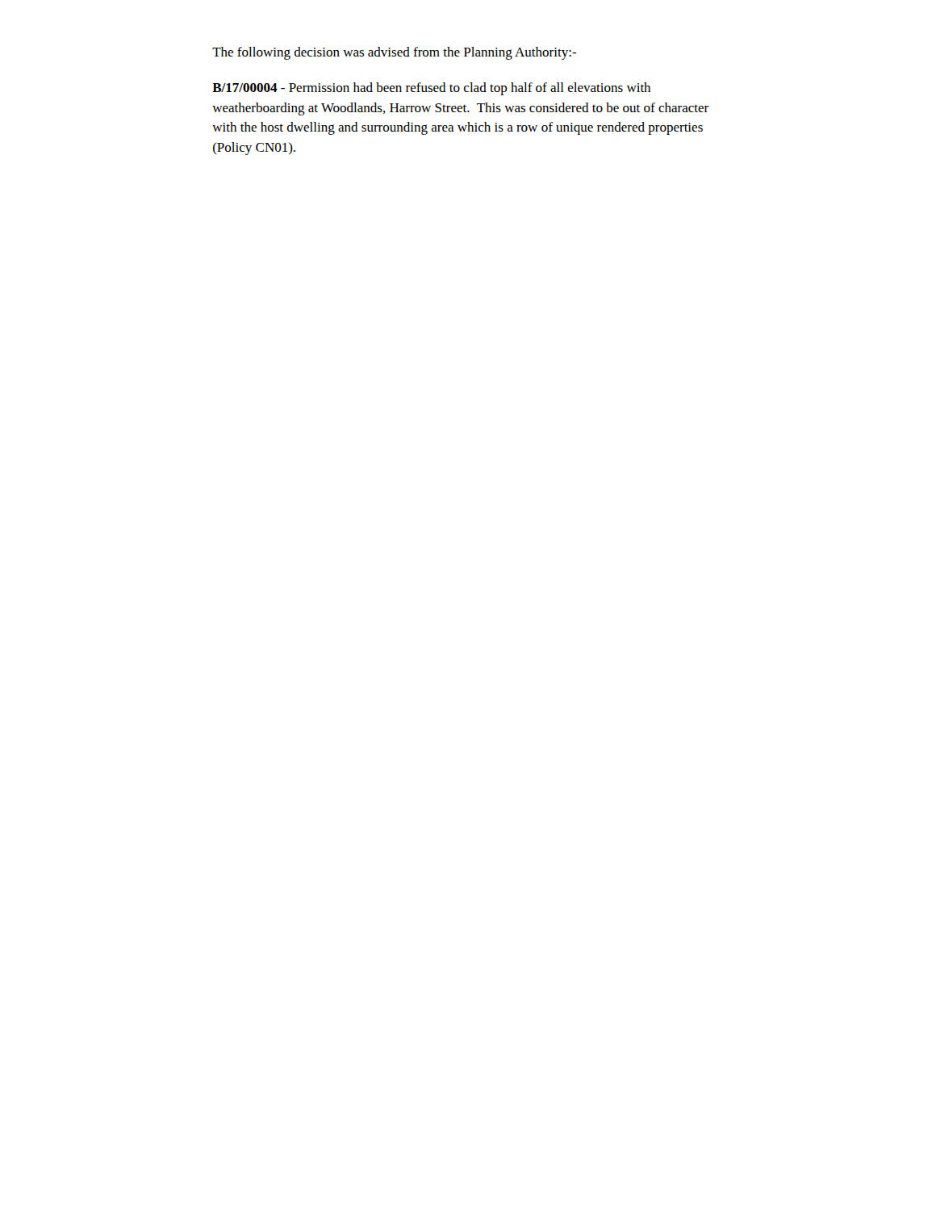The following decision was advised from the Planning Authority:-
B/17/00004 - Permission had been refused to clad top half of all elevations with weatherboarding at Woodlands, Harrow Street. This was considered to be out of character with the host dwelling and surrounding area which is a row of unique rendered properties (Policy CN01).